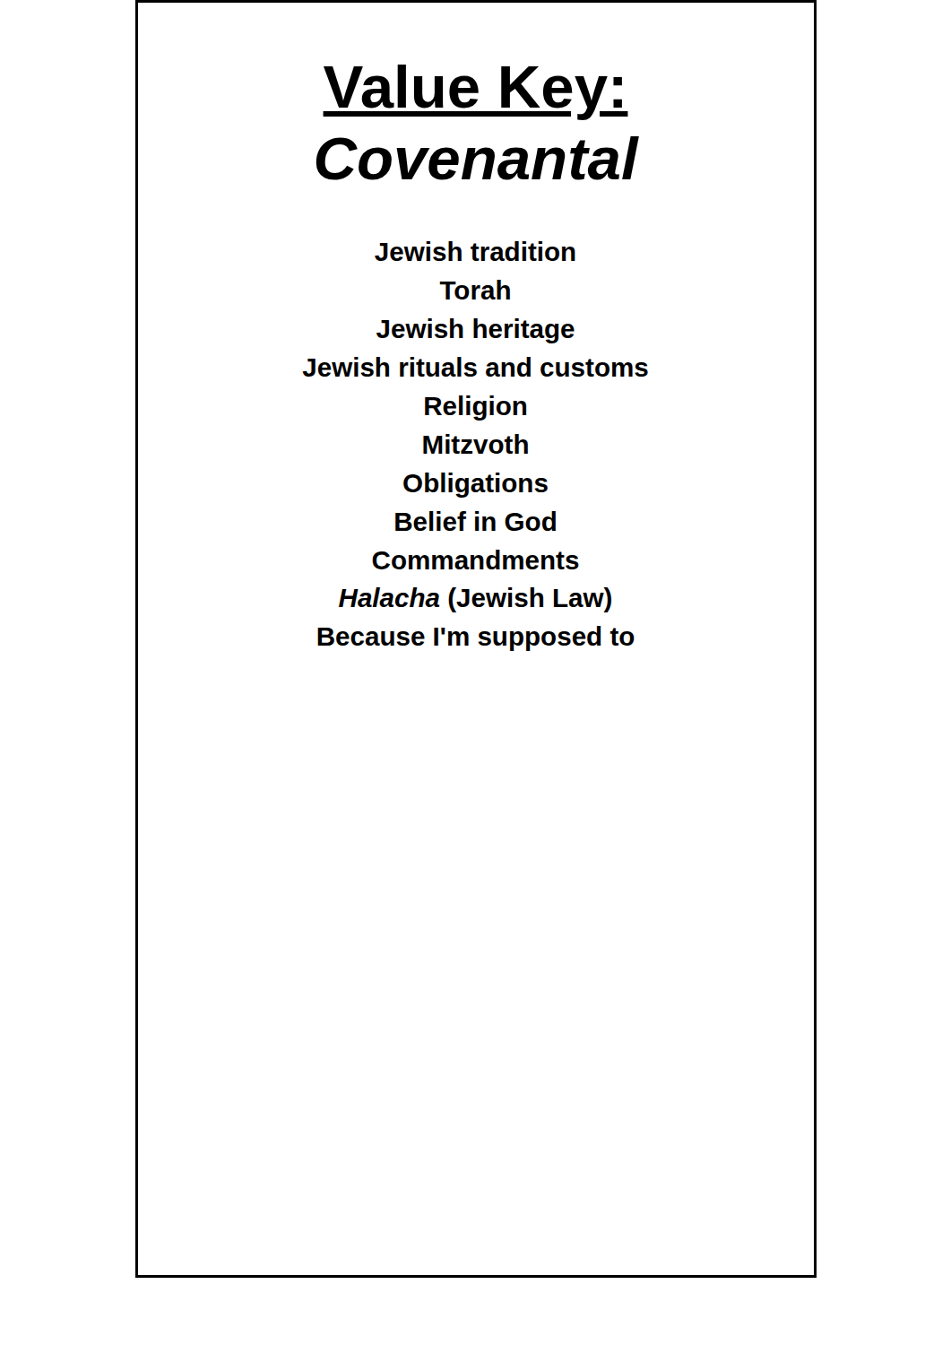Value Key: Covenantal
Jewish tradition
Torah
Jewish heritage
Jewish rituals and customs
Religion
Mitzvoth
Obligations
Belief in God
Commandments
Halacha (Jewish Law)
Because I'm supposed to